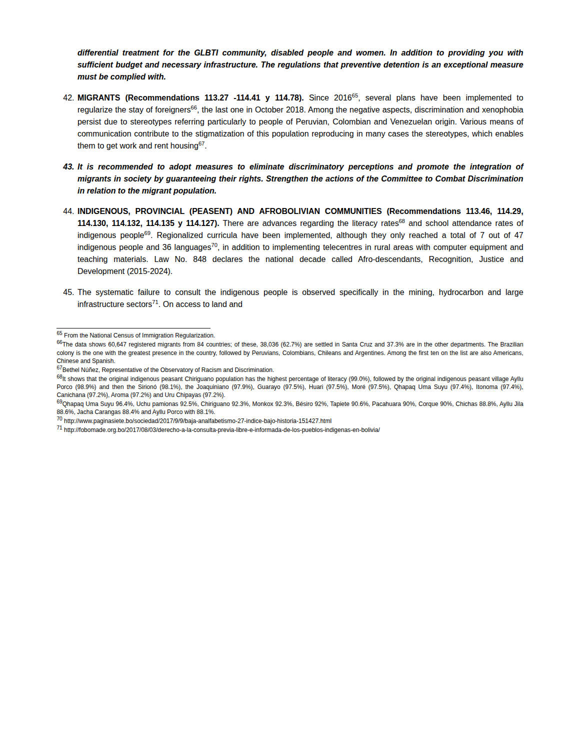differential treatment for the GLBTI community, disabled people and women. In addition to providing you with sufficient budget and necessary infrastructure. The regulations that preventive detention is an exceptional measure must be complied with.
42. MIGRANTS (Recommendations 113.27 -114.41 y 114.78). Since 201665, several plans have been implemented to regularize the stay of foreigners66, the last one in October 2018. Among the negative aspects, discrimination and xenophobia persist due to stereotypes referring particularly to people of Peruvian, Colombian and Venezuelan origin. Various means of communication contribute to the stigmatization of this population reproducing in many cases the stereotypes, which enables them to get work and rent housing67.
43. It is recommended to adopt measures to eliminate discriminatory perceptions and promote the integration of migrants in society by guaranteeing their rights. Strengthen the actions of the Committee to Combat Discrimination in relation to the migrant population.
44. INDIGENOUS, PROVINCIAL (PEASENT) AND AFROBOLIVIAN COMMUNITIES (Recommendations 113.46, 114.29, 114.130, 114.132, 114.135 y 114.127). There are advances regarding the literacy rates68 and school attendance rates of indigenous people69. Regionalized curricula have been implemented, although they only reached a total of 7 out of 47 indigenous people and 36 languages70, in addition to implementing telecentres in rural areas with computer equipment and teaching materials. Law No. 848 declares the national decade called Afro-descendants, Recognition, Justice and Development (2015-2024).
45. The systematic failure to consult the indigenous people is observed specifically in the mining, hydrocarbon and large infrastructure sectors71. On access to land and
65 From the National Census of Immigration Regularization.
66The data shows 60,647 registered migrants from 84 countries; of these, 38,036 (62.7%) are settled in Santa Cruz and 37.3% are in the other departments. The Brazilian colony is the one with the greatest presence in the country, followed by Peruvians, Colombians, Chileans and Argentines. Among the first ten on the list are also Americans, Chinese and Spanish.
67Bethel Núñez, Representative of the Observatory of Racism and Discrimination.
68It shows that the original indigenous peasant Chiriguano population has the highest percentage of literacy (99.0%), followed by the original indigenous peasant village Ayllu Porco (98.9%) and then the Sirionó (98.1%), the Joaquiniano (97.9%), Guarayo (97.5%), Huari (97.5%), Moré (97.5%), Qhapaq Uma Suyu (97.4%), Itonoma (97.4%), Canichana (97.2%), Aroma (97.2%) and Uru Chipayas (97.2%).
69Qhapaq Uma Suyu 96.4%, Uchu pamionas 92.5%, Chiriguano 92.3%, Monkox 92.3%, Bésiro 92%, Tapiete 90.6%, Pacahuara 90%, Corque 90%, Chichas 88.8%, Ayllu Jila 88.6%, Jacha Carangas 88.4% and Ayllu Porco with 88.1%.
70 http://www.paginasiete.bo/sociedad/2017/9/9/baja-analfabetismo-27-indice-bajo-historia-151427.html
71 http://fobomade.org.bo/2017/08/03/derecho-a-la-consulta-previa-libre-e-informada-de-los-pueblos-indigenas-en-bolivia/